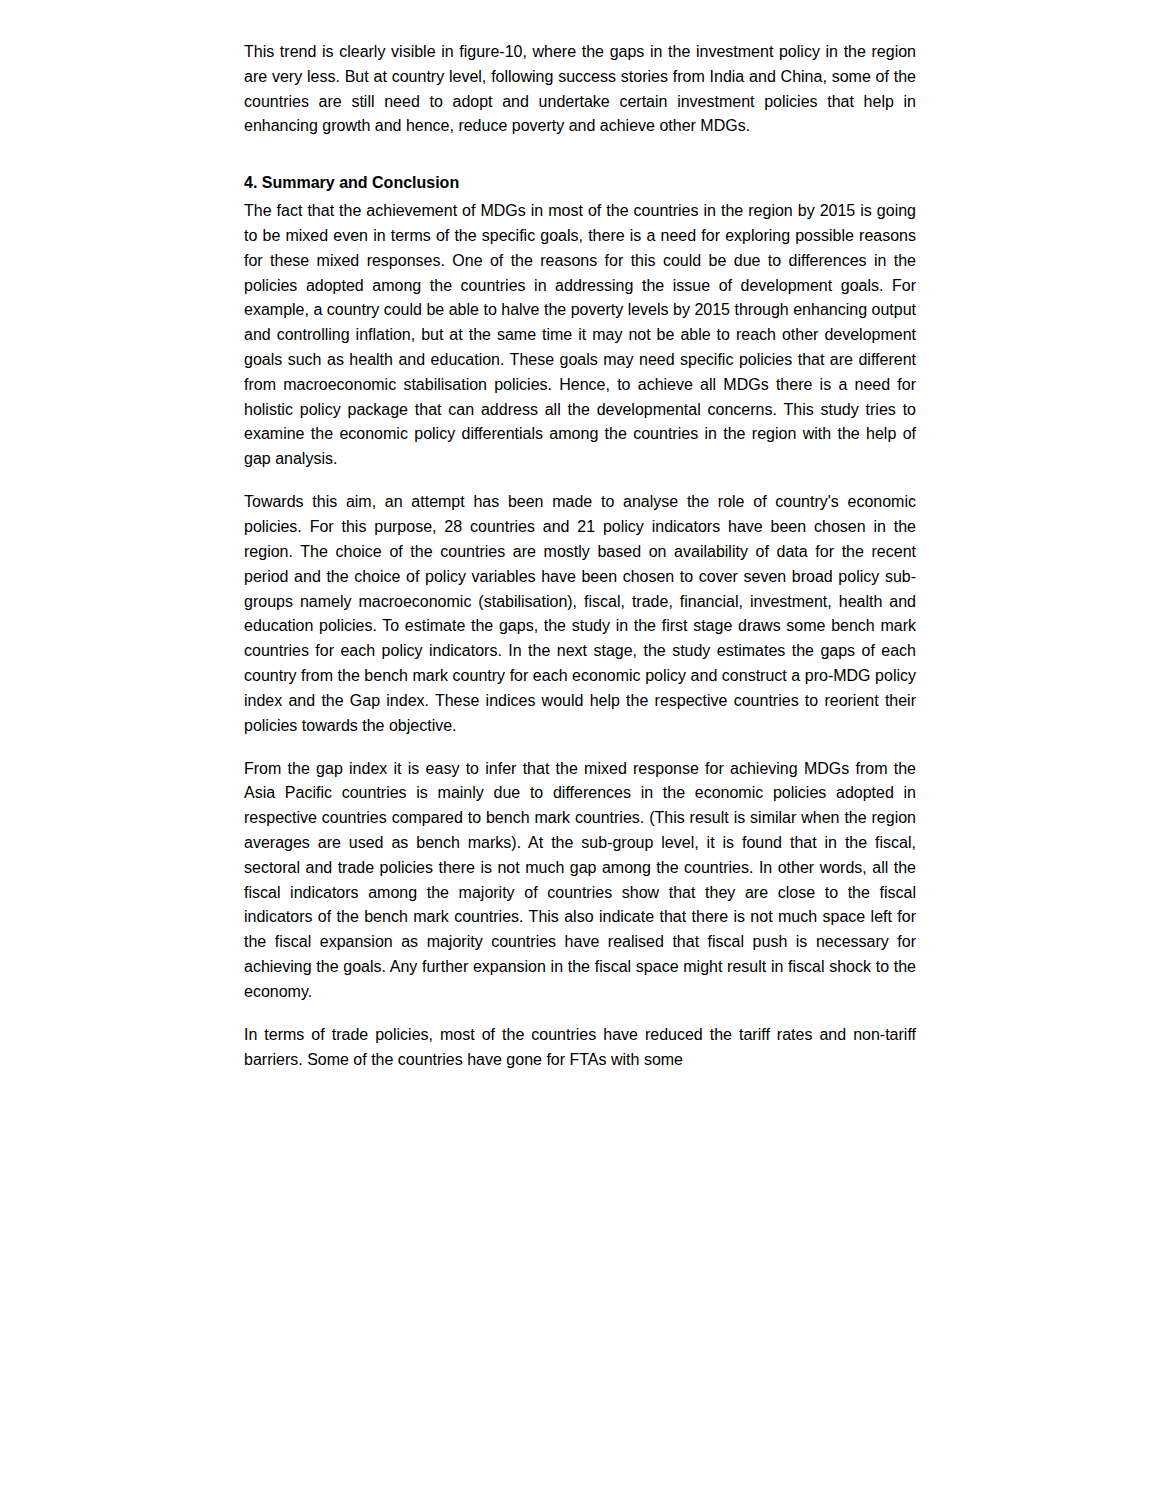This trend is clearly visible in figure-10, where the gaps in the investment policy in the region are very less. But at country level, following success stories from India and China, some of the countries are still need to adopt and undertake certain investment policies that help in enhancing growth and hence, reduce poverty and achieve other MDGs.
4. Summary and Conclusion
The fact that the achievement of MDGs in most of the countries in the region by 2015 is going to be mixed even in terms of the specific goals, there is a need for exploring possible reasons for these mixed responses. One of the reasons for this could be due to differences in the policies adopted among the countries in addressing the issue of development goals. For example, a country could be able to halve the poverty levels by 2015 through enhancing output and controlling inflation, but at the same time it may not be able to reach other development goals such as health and education. These goals may need specific policies that are different from macroeconomic stabilisation policies. Hence, to achieve all MDGs there is a need for holistic policy package that can address all the developmental concerns. This study tries to examine the economic policy differentials among the countries in the region with the help of gap analysis.
Towards this aim, an attempt has been made to analyse the role of country's economic policies. For this purpose, 28 countries and 21 policy indicators have been chosen in the region. The choice of the countries are mostly based on availability of data for the recent period and the choice of policy variables have been chosen to cover seven broad policy sub-groups namely macroeconomic (stabilisation), fiscal, trade, financial, investment, health and education policies. To estimate the gaps, the study in the first stage draws some bench mark countries for each policy indicators. In the next stage, the study estimates the gaps of each country from the bench mark country for each economic policy and construct a pro-MDG policy index and the Gap index. These indices would help the respective countries to reorient their policies towards the objective.
From the gap index it is easy to infer that the mixed response for achieving MDGs from the Asia Pacific countries is mainly due to differences in the economic policies adopted in respective countries compared to bench mark countries. (This result is similar when the region averages are used as bench marks). At the sub-group level, it is found that in the fiscal, sectoral and trade policies there is not much gap among the countries. In other words, all the fiscal indicators among the majority of countries show that they are close to the fiscal indicators of the bench mark countries. This also indicate that there is not much space left for the fiscal expansion as majority countries have realised that fiscal push is necessary for achieving the goals. Any further expansion in the fiscal space might result in fiscal shock to the economy.
In terms of trade policies, most of the countries have reduced the tariff rates and non-tariff barriers. Some of the countries have gone for FTAs with some